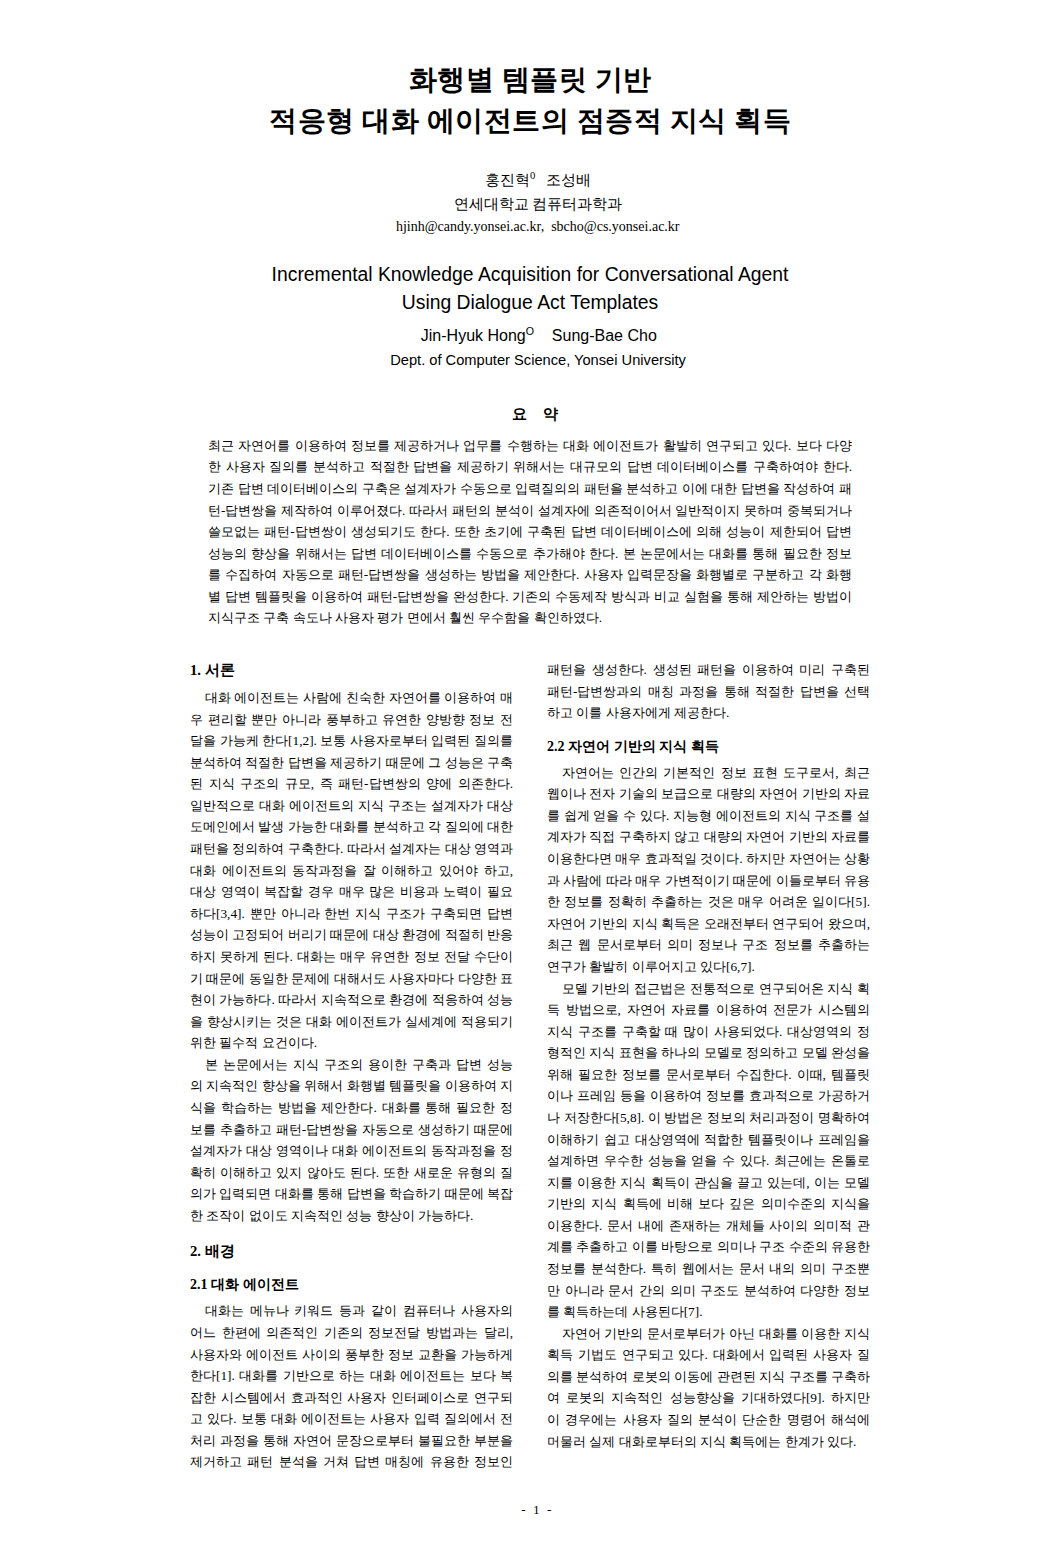화행별 템플릿 기반
적응형 대화 에이전트의 점증적 지식 획득
홍진혁0 조성배
연세대학교 컴퓨터과학과
hjinh@candy.yonsei.ac.kr, sbcho@cs.yonsei.ac.kr
Incremental Knowledge Acquisition for Conversational Agent
Using Dialogue Act Templates
Jin-Hyuk HongO Sung-Bae Cho
Dept. of Computer Science, Yonsei University
요 약
최근 자연어를 이용하여 정보를 제공하거나 업무를 수행하는 대화 에이전트가 활발히 연구되고 있다. 보다 다양한 사용자 질의를 분석하고 적절한 답변을 제공하기 위해서는 대규모의 답변 데이터베이스를 구축하여야 한다. 기존 답변 데이터베이스의 구축은 설계자가 수동으로 입력질의의 패턴을 분석하고 이에 대한 답변을 작성하여 패턴-답변쌍을 제작하여 이루어졌다. 따라서 패턴의 분석이 설계자에 의존적이어서 일반적이지 못하며 중복되거나 쓸모없는 패턴-답변쌍이 생성되기도 한다. 또한 초기에 구축된 답변 데이터베이스에 의해 성능이 제한되어 답변 성능의 향상을 위해서는 답변 데이터베이스를 수동으로 추가해야 한다. 본 논문에서는 대화를 통해 필요한 정보를 수집하여 자동으로 패턴-답변쌍을 생성하는 방법을 제안한다. 사용자 입력문장을 화행별로 구분하고 각 화행별 답변 템플릿을 이용하여 패턴-답변쌍을 완성한다. 기존의 수동제작 방식과 비교 실험을 통해 제안하는 방법이 지식구조 구축 속도나 사용자 평가 면에서 훨씬 우수함을 확인하였다.
1. 서론
대화 에이전트는 사람에 친숙한 자연어를 이용하여 매우 편리할 뿐만 아니라 풍부하고 유연한 양방향 정보 전달을 가능케 한다[1,2]. 보통 사용자로부터 입력된 질의를 분석하여 적절한 답변을 제공하기 때문에 그 성능은 구축된 지식 구조의 규모, 즉 패턴-답변쌍의 양에 의존한다. 일반적으로 대화 에이전트의 지식 구조는 설계자가 대상 도메인에서 발생 가능한 대화를 분석하고 각 질의에 대한 패턴을 정의하여 구축한다. 따라서 설계자는 대상 영역과 대화 에이전트의 동작과정을 잘 이해하고 있어야 하고, 대상 영역이 복잡할 경우 매우 많은 비용과 노력이 필요하다[3,4]. 뿐만 아니라 한번 지식 구조가 구축되면 답변 성능이 고정되어 버리기 때문에 대상 환경에 적절히 반응하지 못하게 된다. 대화는 매우 유연한 정보 전달 수단이기 때문에 동일한 문제에 대해서도 사용자마다 다양한 표현이 가능하다. 따라서 지속적으로 환경에 적응하여 성능을 향상시키는 것은 대화 에이전트가 실세계에 적용되기 위한 필수적 요건이다.
본 논문에서는 지식 구조의 용이한 구축과 답변 성능의 지속적인 향상을 위해서 화행별 템플릿을 이용하여 지식을 학습하는 방법을 제안한다. 대화를 통해 필요한 정보를 추출하고 패턴-답변쌍을 자동으로 생성하기 때문에 설계자가 대상 영역이나 대화 에이전트의 동작과정을 정확히 이해하고 있지 않아도 된다. 또한 새로운 유형의 질의가 입력되면 대화를 통해 답변을 학습하기 때문에 복잡한 조작이 없이도 지속적인 성능 향상이 가능하다.
2. 배경
2.1 대화 에이전트
대화는 메뉴나 키워드 등과 같이 컴퓨터나 사용자의 어느 한편에 의존적인 기존의 정보전달 방법과는 달리, 사용자와 에이전트 사이의 풍부한 정보 교환을 가능하게 한다[1]. 대화를 기반으로 하는 대화 에이전트는 보다 복잡한 시스템에서 효과적인 사용자 인터페이스로 연구되고 있다. 보통 대화 에이전트는 사용자 입력 질의에서 전처리 과정을 통해 자연어 문장으로부터 불필요한 부분을 제거하고 패턴 분석을 거쳐 답변 매칭에 유용한 정보인 패턴을 생성한다. 생성된 패턴을 이용하여 미리 구축된 패턴-답변쌍과의 매칭 과정을 통해 적절한 답변을 선택하고 이를 사용자에게 제공한다.
2.2 자연어 기반의 지식 획득
자연어는 인간의 기본적인 정보 표현 도구로서, 최근 웹이나 전자 기술의 보급으로 대량의 자연어 기반의 자료를 쉽게 얻을 수 있다. 지능형 에이전트의 지식 구조를 설계자가 직접 구축하지 않고 대량의 자연어 기반의 자료를 이용한다면 매우 효과적일 것이다. 하지만 자연어는 상황과 사람에 따라 매우 가변적이기 때문에 이들로부터 유용한 정보를 정확히 추출하는 것은 매우 어려운 일이다[5]. 자연어 기반의 지식 획득은 오래전부터 연구되어 왔으며, 최근 웹 문서로부터 의미 정보나 구조 정보를 추출하는 연구가 활발히 이루어지고 있다[6,7].
모델 기반의 접근법은 전통적으로 연구되어온 지식 획득 방법으로, 자연어 자료를 이용하여 전문가 시스템의 지식 구조를 구축할 때 많이 사용되었다. 대상영역의 정형적인 지식 표현을 하나의 모델로 정의하고 모델 완성을 위해 필요한 정보를 문서로부터 수집한다. 이때, 템플릿이나 프레임 등을 이용하여 정보를 효과적으로 가공하거나 저장한다[5,8]. 이 방법은 정보의 처리과정이 명확하여 이해하기 쉽고 대상영역에 적합한 템플릿이나 프레임을 설계하면 우수한 성능을 얻을 수 있다. 최근에는 온톨로지를 이용한 지식 획득이 관심을 끌고 있는데, 이는 모델 기반의 지식 획득에 비해 보다 깊은 의미수준의 지식을 이용한다. 문서 내에 존재하는 개체들 사이의 의미적 관계를 추출하고 이를 바탕으로 의미나 구조 수준의 유용한 정보를 분석한다. 특히 웹에서는 문서 내의 의미 구조뿐만 아니라 문서 간의 의미 구조도 분석하여 다양한 정보를 획득하는데 사용된다[7].
자연어 기반의 문서로부터가 아닌 대화를 이용한 지식 획득 기법도 연구되고 있다. 대화에서 입력된 사용자 질의를 분석하여 로봇의 이동에 관련된 지식 구조를 구축하여 로봇의 지속적인 성능향상을 기대하였다[9]. 하지만 이 경우에는 사용자 질의 분석이 단순한 명령어 해석에 머물러 실제 대화로부터의 지식 획득에는 한계가 있다.
- 1 -